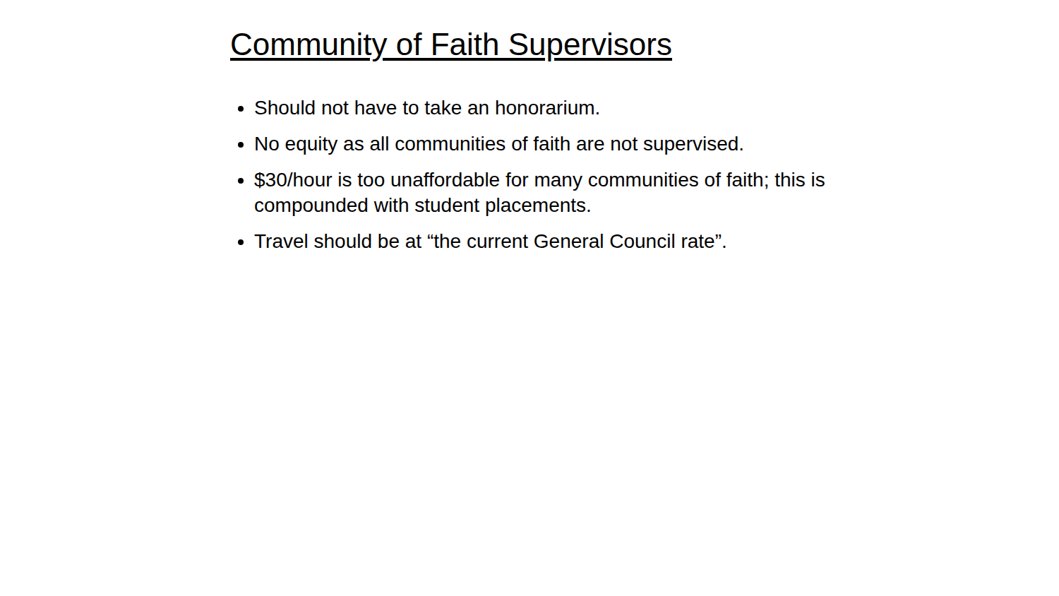Community of Faith Supervisors
Should not have to take an honorarium.
No equity as all communities of faith are not supervised.
$30/hour is too unaffordable for many communities of faith; this is compounded with student placements.
Travel should be at “the current General Council rate”.